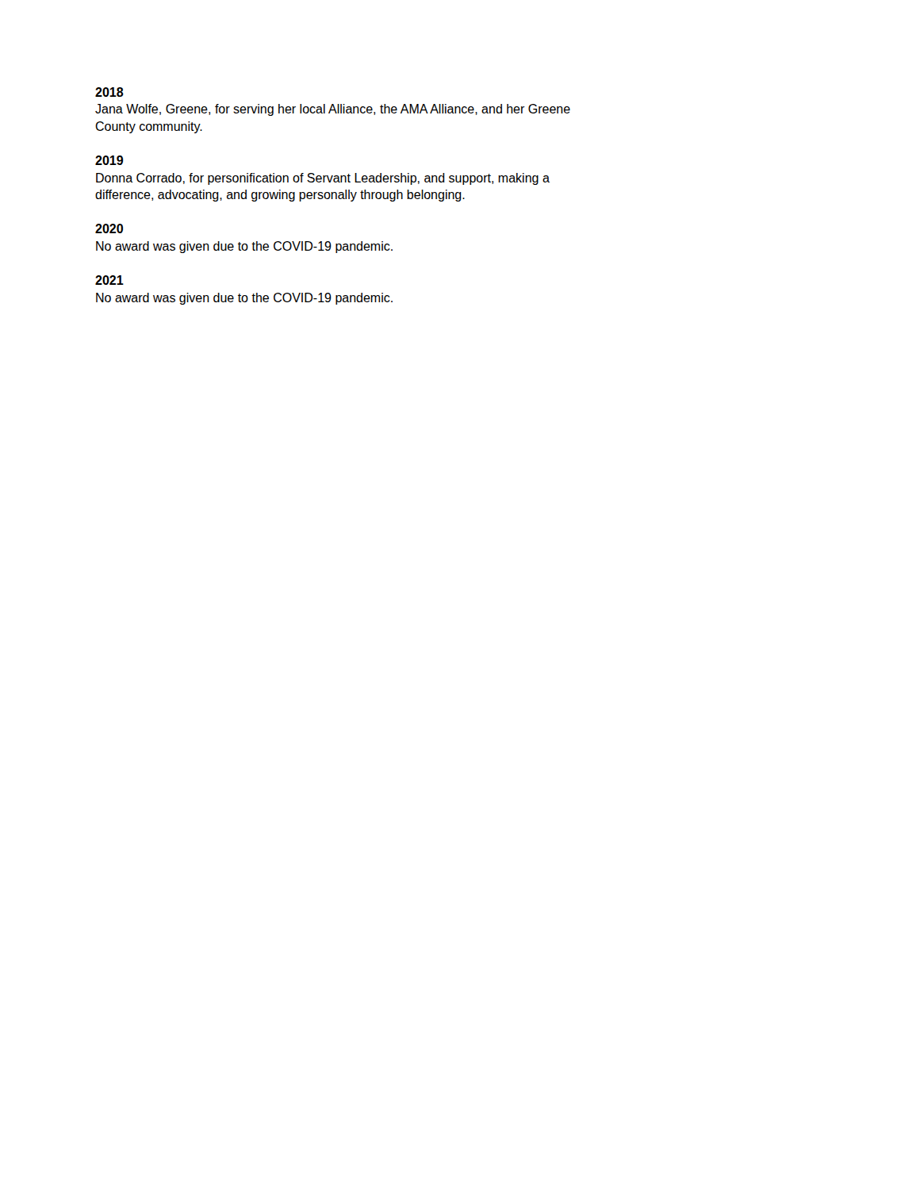2018
Jana Wolfe, Greene, for serving her local Alliance, the AMA Alliance, and her Greene County community.
2019
Donna Corrado, for personification of Servant Leadership, and support, making a difference, advocating, and growing personally through belonging.
2020
No award was given due to the COVID-19 pandemic.
2021
No award was given due to the COVID-19 pandemic.